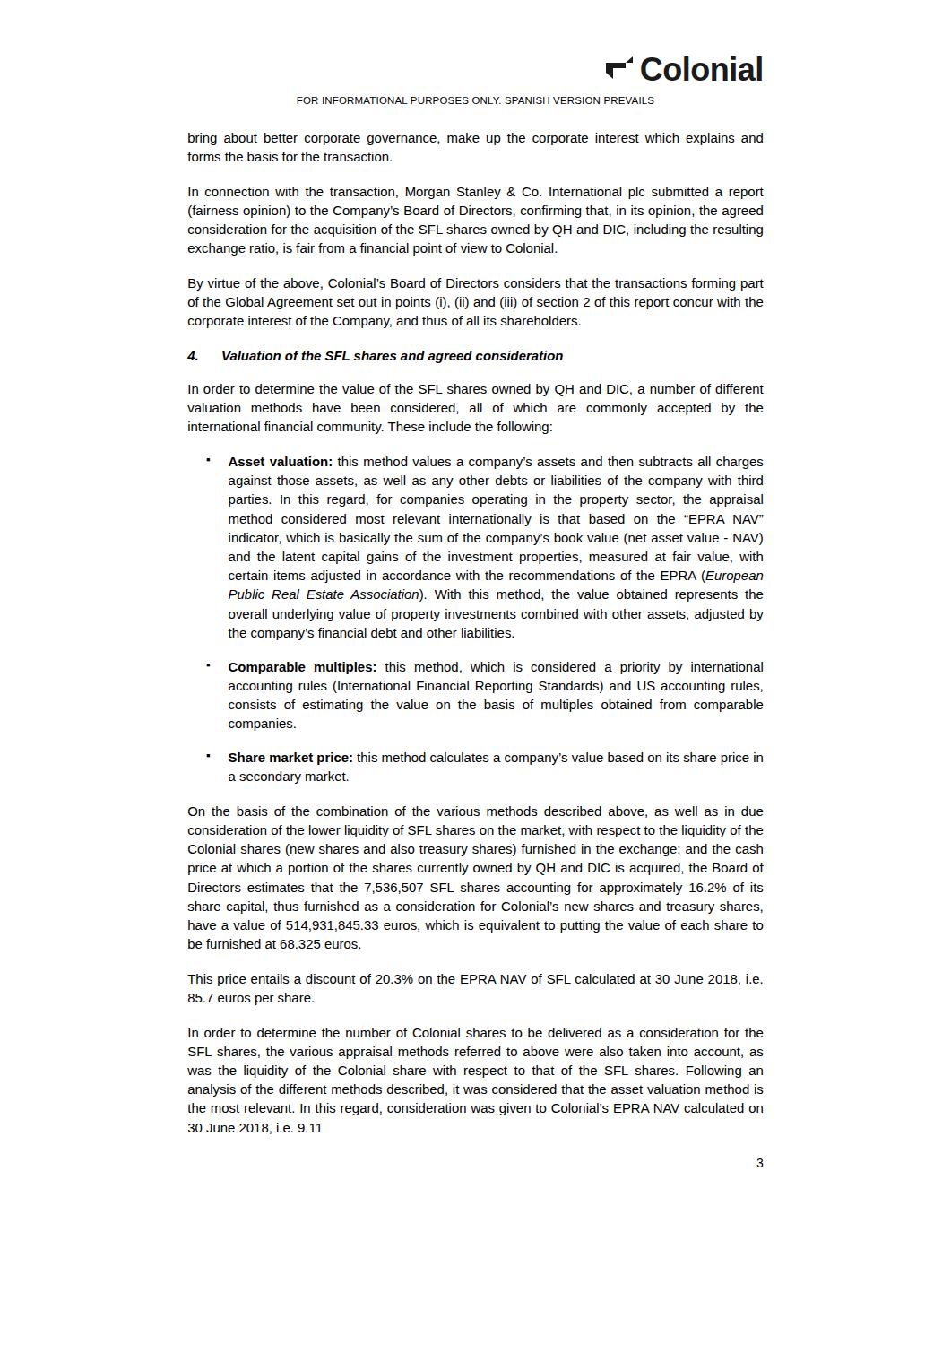Colonial
FOR INFORMATIONAL PURPOSES ONLY. SPANISH VERSION PREVAILS
bring about better corporate governance, make up the corporate interest which explains and forms the basis for the transaction.
In connection with the transaction, Morgan Stanley & Co. International plc submitted a report (fairness opinion) to the Company’s Board of Directors, confirming that, in its opinion, the agreed consideration for the acquisition of the SFL shares owned by QH and DIC, including the resulting exchange ratio, is fair from a financial point of view to Colonial.
By virtue of the above, Colonial’s Board of Directors considers that the transactions forming part of the Global Agreement set out in points (i), (ii) and (iii) of section 2 of this report concur with the corporate interest of the Company, and thus of all its shareholders.
4. Valuation of the SFL shares and agreed consideration
In order to determine the value of the SFL shares owned by QH and DIC, a number of different valuation methods have been considered, all of which are commonly accepted by the international financial community. These include the following:
Asset valuation: this method values a company’s assets and then subtracts all charges against those assets, as well as any other debts or liabilities of the company with third parties. In this regard, for companies operating in the property sector, the appraisal method considered most relevant internationally is that based on the “EPRA NAV” indicator, which is basically the sum of the company’s book value (net asset value - NAV) and the latent capital gains of the investment properties, measured at fair value, with certain items adjusted in accordance with the recommendations of the EPRA (European Public Real Estate Association). With this method, the value obtained represents the overall underlying value of property investments combined with other assets, adjusted by the company’s financial debt and other liabilities.
Comparable multiples: this method, which is considered a priority by international accounting rules (International Financial Reporting Standards) and US accounting rules, consists of estimating the value on the basis of multiples obtained from comparable companies.
Share market price: this method calculates a company’s value based on its share price in a secondary market.
On the basis of the combination of the various methods described above, as well as in due consideration of the lower liquidity of SFL shares on the market, with respect to the liquidity of the Colonial shares (new shares and also treasury shares) furnished in the exchange; and the cash price at which a portion of the shares currently owned by QH and DIC is acquired, the Board of Directors estimates that the 7,536,507 SFL shares accounting for approximately 16.2% of its share capital, thus furnished as a consideration for Colonial’s new shares and treasury shares, have a value of 514,931,845.33 euros, which is equivalent to putting the value of each share to be furnished at 68.325 euros.
This price entails a discount of 20.3% on the EPRA NAV of SFL calculated at 30 June 2018, i.e. 85.7 euros per share.
In order to determine the number of Colonial shares to be delivered as a consideration for the SFL shares, the various appraisal methods referred to above were also taken into account, as was the liquidity of the Colonial share with respect to that of the SFL shares. Following an analysis of the different methods described, it was considered that the asset valuation method is the most relevant. In this regard, consideration was given to Colonial’s EPRA NAV calculated on 30 June 2018, i.e. 9.11
3